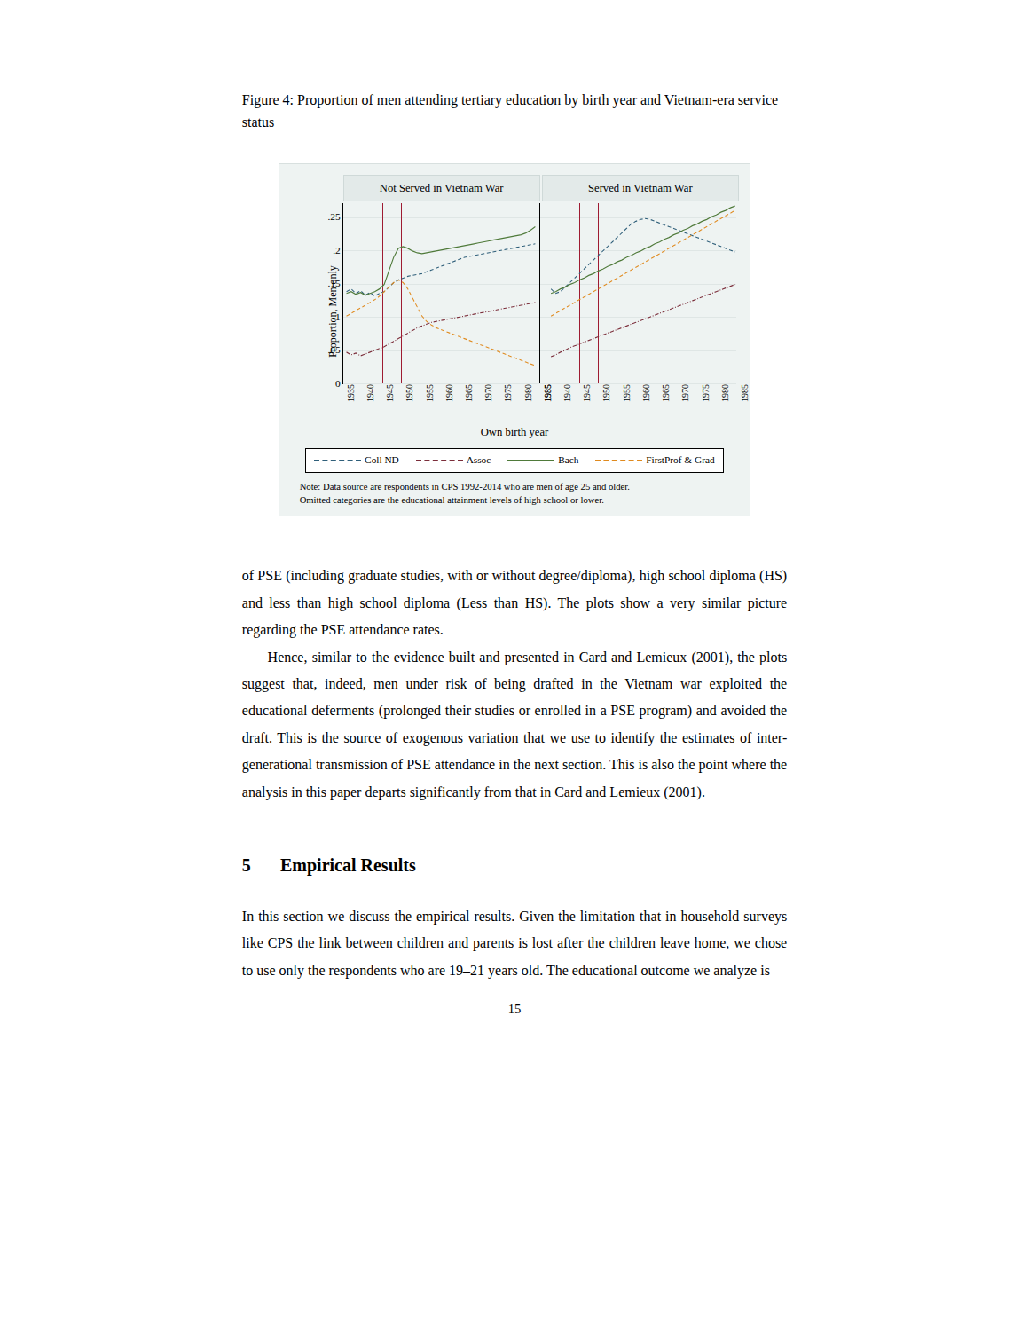Figure 4: Proportion of men attending tertiary education by birth year and Vietnam-era service status
Not Served in Vietnam War
Served in Vietnam War
Proportion, Men only
.25
.2
.15
.1
.05
0
1935
1940
1945
1950
1955
1960
1965
1970
1975
1980
1985
1935
1940
1945
1950
1955
1960
1965
1970
1975
1980
1985
Own birth year
Coll ND
Assoc
Bach
FirstProf & Grad
Note: Data source are respondents in CPS 1992-2014 who are men of age 25 and older.
Omitted categories are the educational attainment levels of high school or lower.
of PSE (including graduate studies, with or without degree/diploma), high school diploma (HS) and less than high school diploma (Less than HS). The plots show a very similar picture regarding the PSE attendance rates.
Hence, similar to the evidence built and presented in Card and Lemieux (2001), the plots suggest that, indeed, men under risk of being drafted in the Vietnam war exploited the educational deferments (prolonged their studies or enrolled in a PSE program) and avoided the draft. This is the source of exogenous variation that we use to identify the estimates of inter-generational transmission of PSE attendance in the next section. This is also the point where the analysis in this paper departs significantly from that in Card and Lemieux (2001).
5 Empirical Results
In this section we discuss the empirical results. Given the limitation that in household surveys like CPS the link between children and parents is lost after the children leave home, we chose to use only the respondents who are 19–21 years old. The educational outcome we analyze is
15